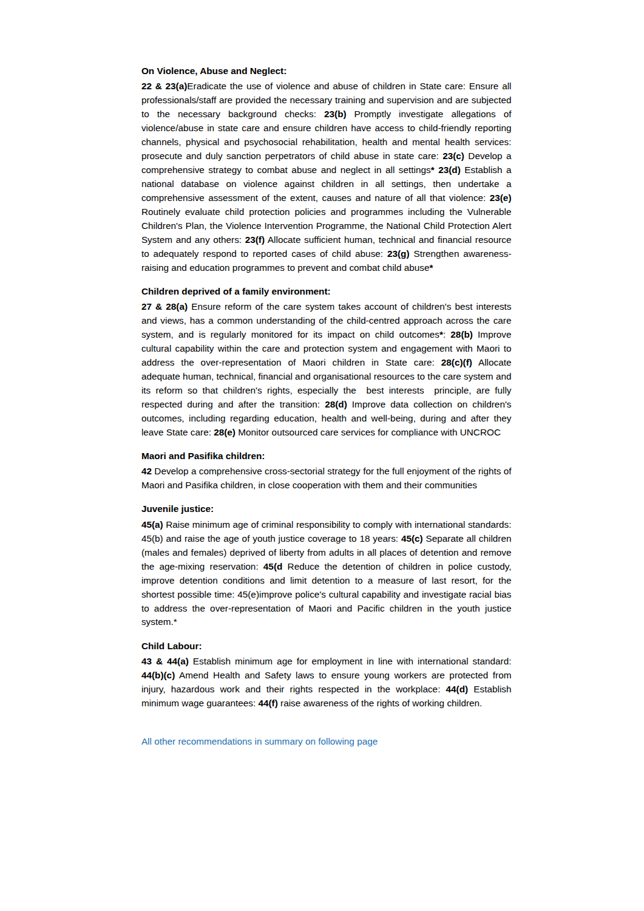On Violence, Abuse and Neglect:
22 & 23(a) Eradicate the use of violence and abuse of children in State care: Ensure all professionals/staff are provided the necessary training and supervision and are subjected to the necessary background checks: 23(b) Promptly investigate allegations of violence/abuse in state care and ensure children have access to child-friendly reporting channels, physical and psychosocial rehabilitation, health and mental health services: prosecute and duly sanction perpetrators of child abuse in state care: 23(c) Develop a comprehensive strategy to combat abuse and neglect in all settings* 23(d) Establish a national database on violence against children in all settings, then undertake a comprehensive assessment of the extent, causes and nature of all that violence: 23(e) Routinely evaluate child protection policies and programmes including the Vulnerable Children's Plan, the Violence Intervention Programme, the National Child Protection Alert System and any others: 23(f) Allocate sufficient human, technical and financial resource to adequately respond to reported cases of child abuse: 23(g) Strengthen awareness-raising and education programmes to prevent and combat child abuse*
Children deprived of a family environment:
27 & 28(a) Ensure reform of the care system takes account of children's best interests and views, has a common understanding of the child-centred approach across the care system, and is regularly monitored for its impact on child outcomes*: 28(b) Improve cultural capability within the care and protection system and engagement with Maori to address the over-representation of Maori children in State care: 28(c)(f) Allocate adequate human, technical, financial and organisational resources to the care system and its reform so that children's rights, especially the best interests principle, are fully respected during and after the transition: 28(d) Improve data collection on children's outcomes, including regarding education, health and well-being, during and after they leave State care: 28(e) Monitor outsourced care services for compliance with UNCROC
Maori and Pasifika children:
42 Develop a comprehensive cross-sectorial strategy for the full enjoyment of the rights of Maori and Pasifika children, in close cooperation with them and their communities
Juvenile justice:
45(a) Raise minimum age of criminal responsibility to comply with international standards: 45(b) and raise the age of youth justice coverage to 18 years: 45(c) Separate all children (males and females) deprived of liberty from adults in all places of detention and remove the age-mixing reservation: 45(d Reduce the detention of children in police custody, improve detention conditions and limit detention to a measure of last resort, for the shortest possible time: 45(e)improve police's cultural capability and investigate racial bias to address the over-representation of Maori and Pacific children in the youth justice system.*
Child Labour:
43 & 44(a) Establish minimum age for employment in line with international standard: 44(b)(c) Amend Health and Safety laws to ensure young workers are protected from injury, hazardous work and their rights respected in the workplace: 44(d) Establish minimum wage guarantees: 44(f) raise awareness of the rights of working children.
All other recommendations in summary on following page